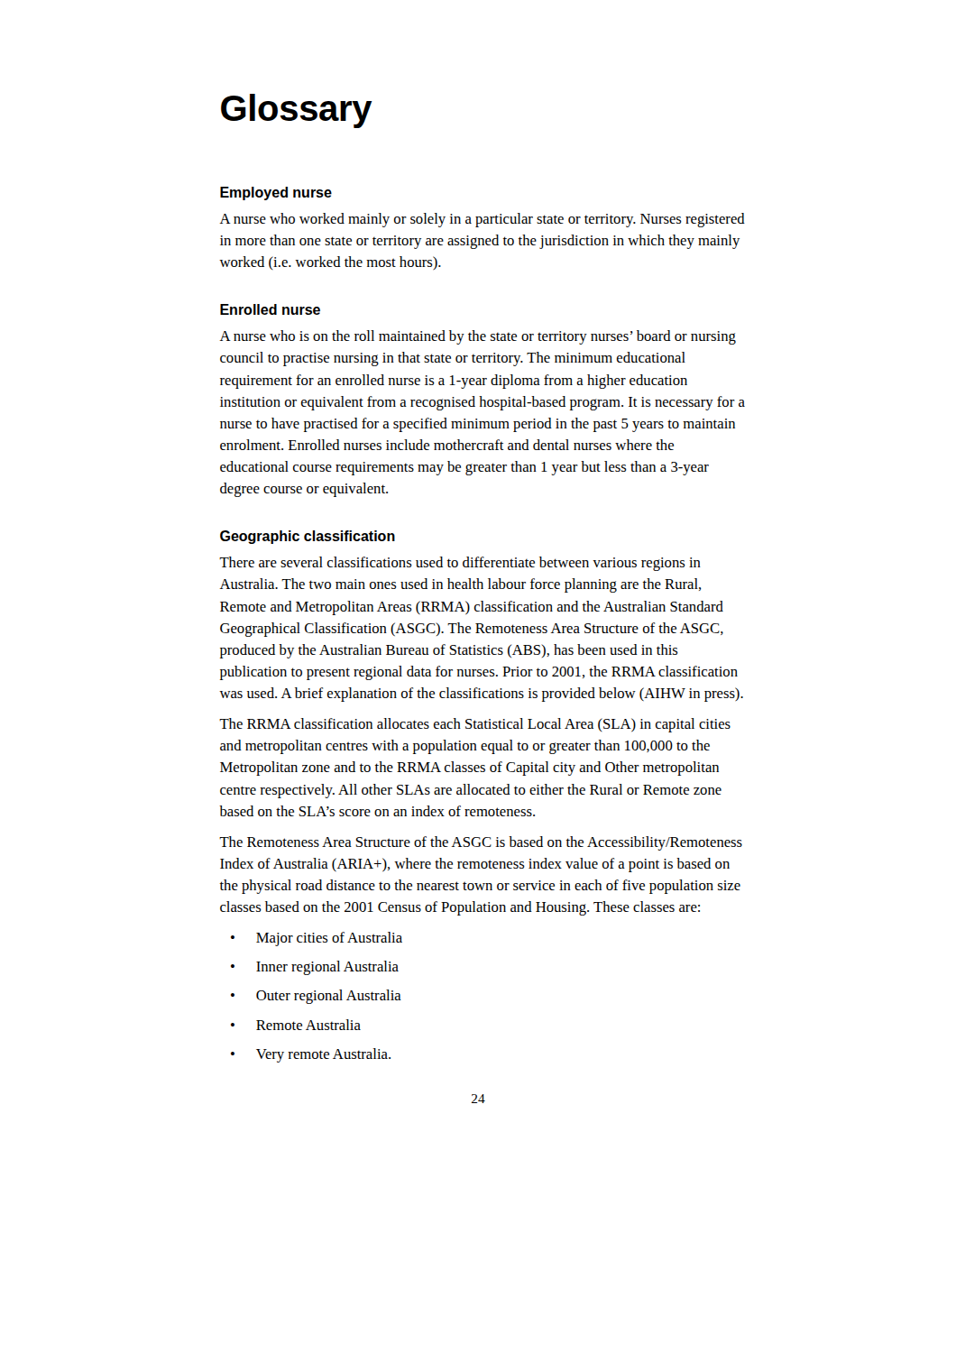Glossary
Employed nurse
A nurse who worked mainly or solely in a particular state or territory. Nurses registered in more than one state or territory are assigned to the jurisdiction in which they mainly worked (i.e. worked the most hours).
Enrolled nurse
A nurse who is on the roll maintained by the state or territory nurses’ board or nursing council to practise nursing in that state or territory. The minimum educational requirement for an enrolled nurse is a 1-year diploma from a higher education institution or equivalent from a recognised hospital-based program. It is necessary for a nurse to have practised for a specified minimum period in the past 5 years to maintain enrolment. Enrolled nurses include mothercraft and dental nurses where the educational course requirements may be greater than 1 year but less than a 3-year degree course or equivalent.
Geographic classification
There are several classifications used to differentiate between various regions in Australia. The two main ones used in health labour force planning are the Rural, Remote and Metropolitan Areas (RRMA) classification and the Australian Standard Geographical Classification (ASGC). The Remoteness Area Structure of the ASGC, produced by the Australian Bureau of Statistics (ABS), has been used in this publication to present regional data for nurses. Prior to 2001, the RRMA classification was used. A brief explanation of the classifications is provided below (AIHW in press).
The RRMA classification allocates each Statistical Local Area (SLA) in capital cities and metropolitan centres with a population equal to or greater than 100,000 to the Metropolitan zone and to the RRMA classes of Capital city and Other metropolitan centre respectively. All other SLAs are allocated to either the Rural or Remote zone based on the SLA’s score on an index of remoteness.
The Remoteness Area Structure of the ASGC is based on the Accessibility/Remoteness Index of Australia (ARIA+), where the remoteness index value of a point is based on the physical road distance to the nearest town or service in each of five population size classes based on the 2001 Census of Population and Housing. These classes are:
Major cities of Australia
Inner regional Australia
Outer regional Australia
Remote Australia
Very remote Australia.
24